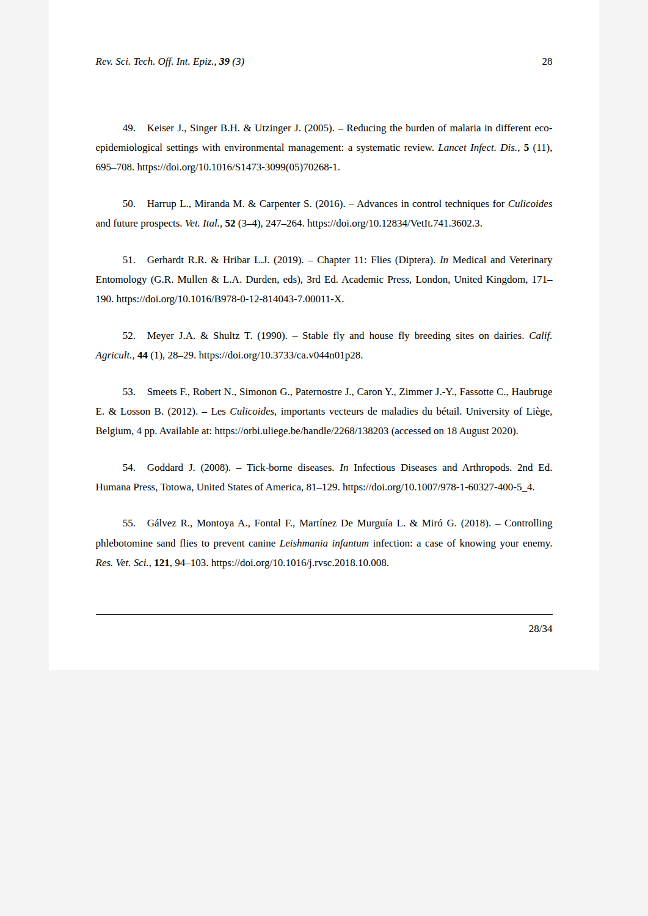Rev. Sci. Tech. Off. Int. Epiz., 39 (3) 28
Keiser J., Singer B.H. & Utzinger J. (2005). – Reducing the burden of malaria in different eco-epidemiological settings with environmental management: a systematic review. Lancet Infect. Dis., 5 (11), 695–708. https://doi.org/10.1016/S1473-3099(05)70268-1.
Harrup L., Miranda M. & Carpenter S. (2016). – Advances in control techniques for Culicoides and future prospects. Vet. Ital., 52 (3–4), 247–264. https://doi.org/10.12834/VetIt.741.3602.3.
Gerhardt R.R. & Hribar L.J. (2019). – Chapter 11: Flies (Diptera). In Medical and Veterinary Entomology (G.R. Mullen & L.A. Durden, eds), 3rd Ed. Academic Press, London, United Kingdom, 171–190. https://doi.org/10.1016/B978-0-12-814043-7.00011-X.
Meyer J.A. & Shultz T. (1990). – Stable fly and house fly breeding sites on dairies. Calif. Agricult., 44 (1), 28–29. https://doi.org/10.3733/ca.v044n01p28.
Smeets F., Robert N., Simonon G., Paternostre J., Caron Y., Zimmer J.-Y., Fassotte C., Haubruge E. & Losson B. (2012). – Les Culicoides, importants vecteurs de maladies du bétail. University of Liège, Belgium, 4 pp. Available at: https://orbi.uliege.be/handle/2268/138203 (accessed on 18 August 2020).
Goddard J. (2008). – Tick-borne diseases. In Infectious Diseases and Arthropods. 2nd Ed. Humana Press, Totowa, United States of America, 81–129. https://doi.org/10.1007/978-1-60327-400-5_4.
Gálvez R., Montoya A., Fontal F., Martínez De Murguía L. & Miró G. (2018). – Controlling phlebotomine sand flies to prevent canine Leishmania infantum infection: a case of knowing your enemy. Res. Vet. Sci., 121, 94–103. https://doi.org/10.1016/j.rvsc.2018.10.008.
28/34